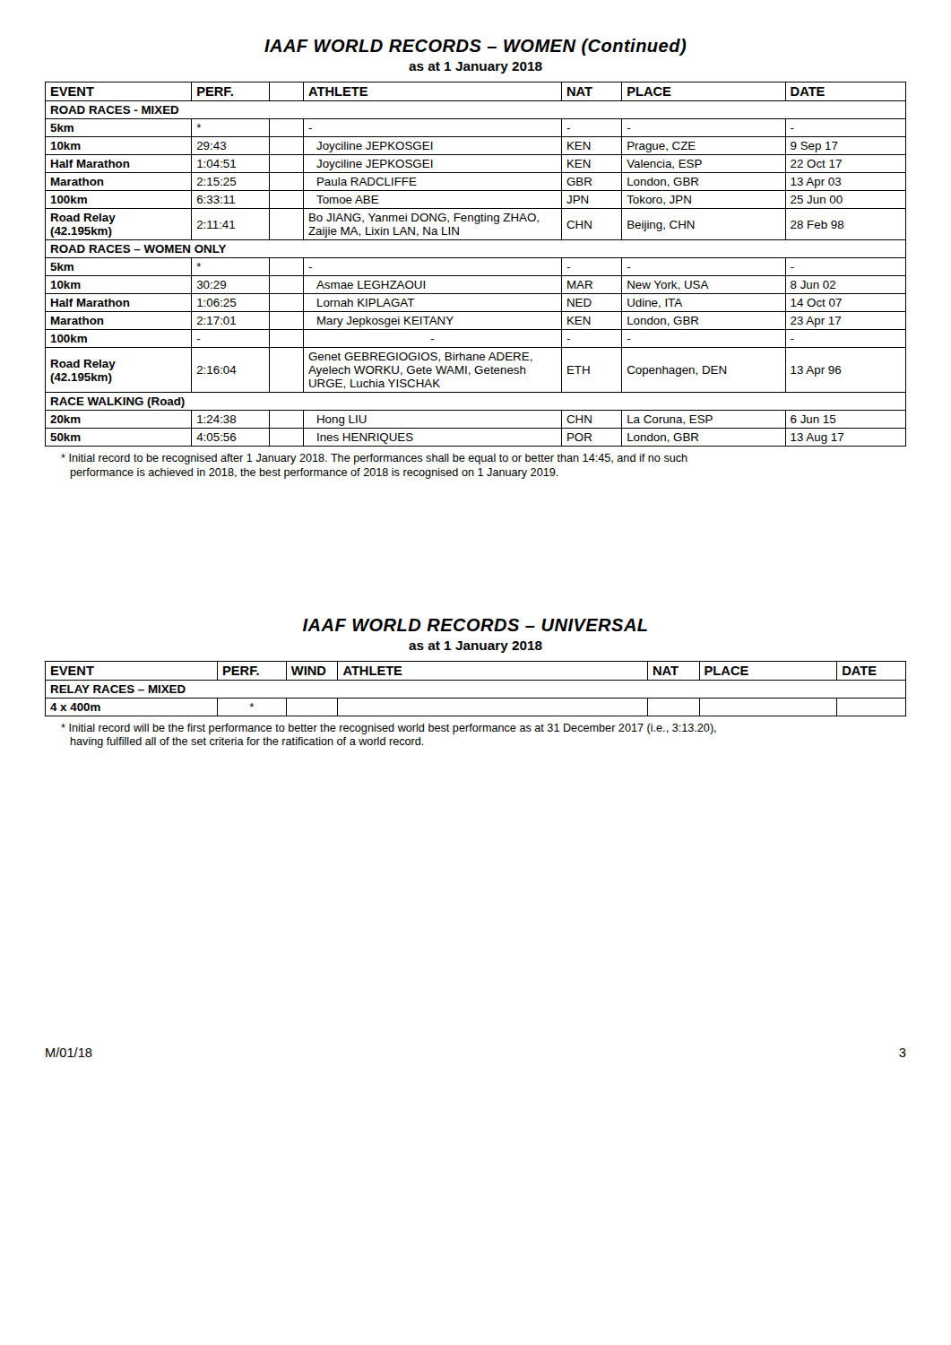IAAF WORLD RECORDS – WOMEN (Continued)
as at 1 January 2018
| EVENT | PERF. | | ATHLETE | NAT | PLACE | DATE |
| --- | --- | --- | --- | --- | --- | --- |
| ROAD RACES - MIXED |
| 5km | * | | - | - | - | - |
| 10km | 29:43 | | Joyciline JEPKOSGEI | KEN | Prague, CZE | 9 Sep 17 |
| Half Marathon | 1:04:51 | | Joyciline JEPKOSGEI | KEN | Valencia, ESP | 22 Oct 17 |
| Marathon | 2:15:25 | | Paula RADCLIFFE | GBR | London, GBR | 13 Apr 03 |
| 100km | 6:33:11 | | Tomoe ABE | JPN | Tokoro, JPN | 25 Jun 00 |
| Road Relay (42.195km) | 2:11:41 | | Bo JIANG, Yanmei DONG, Fengting ZHAO, Zaijie MA, Lixin LAN, Na LIN | CHN | Beijing, CHN | 28 Feb 98 |
| ROAD RACES – WOMEN ONLY |
| 5km | * | | - | - | - | - |
| 10km | 30:29 | | Asmae LEGHZAOUI | MAR | New York, USA | 8 Jun 02 |
| Half Marathon | 1:06:25 | | Lornah KIPLAGAT | NED | Udine, ITA | 14 Oct 07 |
| Marathon | 2:17:01 | | Mary Jepkosgei KEITANY | KEN | London, GBR | 23 Apr 17 |
| 100km | - | | - | - | - | - |
| Road Relay (42.195km) | 2:16:04 | | Genet GEBREGIOGIOS, Birhane ADERE, Ayelech WORKU, Gete WAMI, Getenesh URGE, Luchia YISCHAK | ETH | Copenhagen, DEN | 13 Apr 96 |
| RACE WALKING (Road) |
| 20km | 1:24:38 | | Hong LIU | CHN | La Coruna, ESP | 6 Jun 15 |
| 50km | 4:05:56 | | Ines HENRIQUES | POR | London, GBR | 13 Aug 17 |
* Initial record to be recognised after 1 January 2018. The performances shall be equal to or better than 14:45, and if no such performance is achieved in 2018, the best performance of 2018 is recognised on 1 January 2019.
IAAF WORLD RECORDS – UNIVERSAL
as at 1 January 2018
| EVENT | PERF. | WIND | ATHLETE | NAT | PLACE | DATE |
| --- | --- | --- | --- | --- | --- | --- |
| RELAY RACES – MIXED |
| 4 x 400m | * | | | | | |
* Initial record will be the first performance to better the recognised world best performance as at 31 December 2017 (i.e., 3:13.20), having fulfilled all of the set criteria for the ratification of a world record.
M/01/18 3